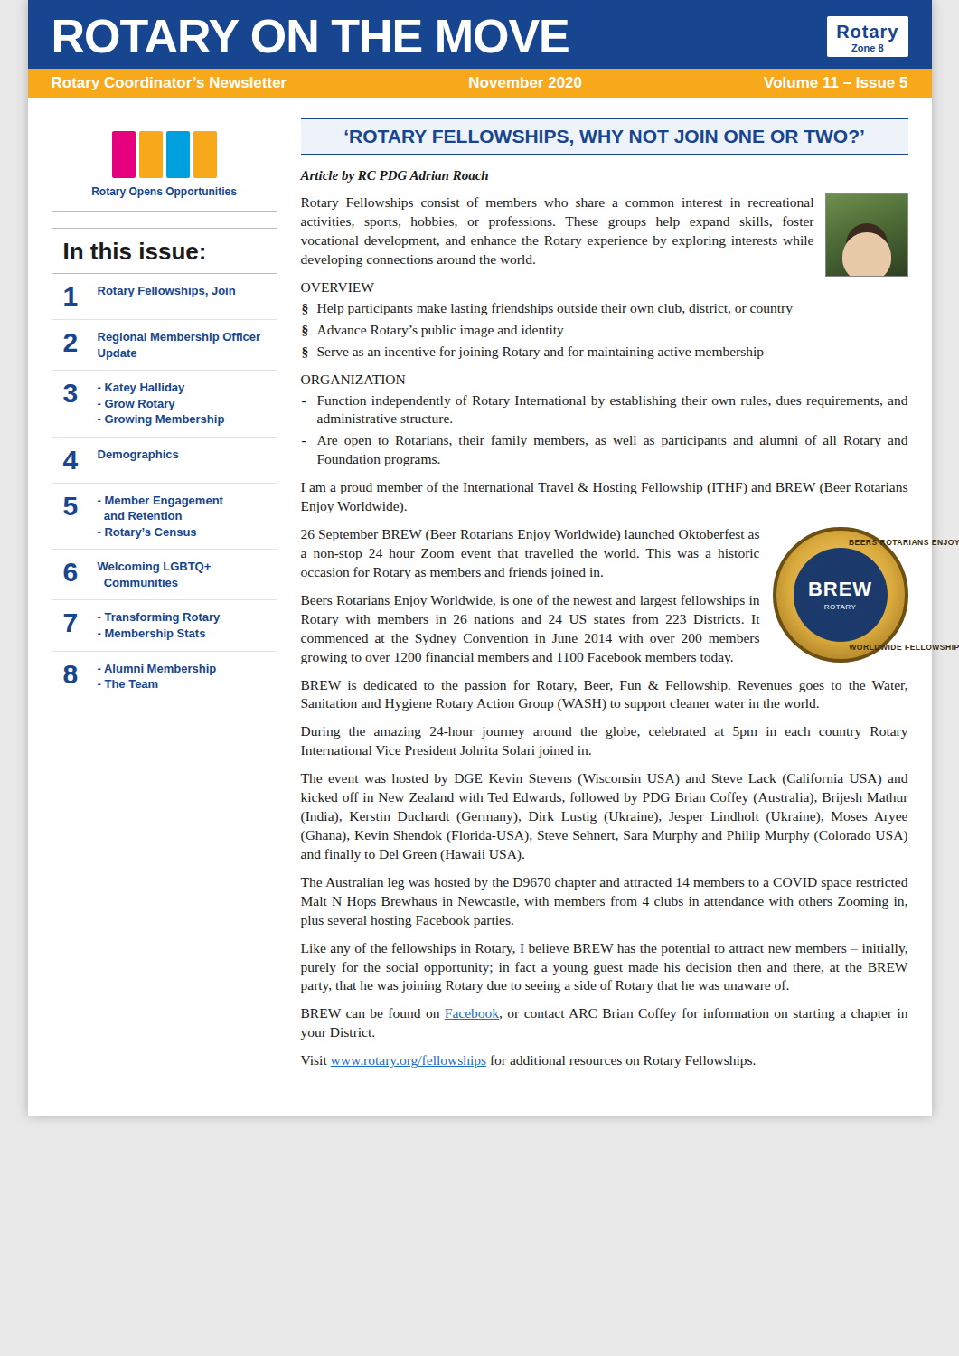ROTARY ON THE MOVE
Rotary
Zone 8
Rotary Coordinator’s Newsletter November 2020 Volume 11 – Issue 5
Rotary Opens Opportunities
In this issue:
1 Rotary Fellowships, Join
2 Regional Membership Officer Update
3 - Katey Halliday - Grow Rotary - Growing Membership
4 Demographics
5 - Member Engagement and Retention - Rotary’s Census
6 Welcoming LGBTQ+ Communities
7 - Transforming Rotary - Membership Stats
8 - Alumni Membership - The Team
‘ROTARY FELLOWSHIPS, WHY NOT JOIN ONE OR TWO?’
Article by RC PDG Adrian Roach
Rotary Fellowships consist of members who share a common interest in recreational activities, sports, hobbies, or professions. These groups help expand skills, foster vocational development, and enhance the Rotary experience by exploring interests while developing connections around the world.
OVERVIEW
Help participants make lasting friendships outside their own club, district, or country
Advance Rotary’s public image and identity
Serve as an incentive for joining Rotary and for maintaining active membership
ORGANIZATION
Function independently of Rotary International by establishing their own rules, dues requirements, and administrative structure.
Are open to Rotarians, their family members, as well as participants and alumni of all Rotary and Foundation programs.
I am a proud member of the International Travel & Hosting Fellowship (ITHF) and BREW (Beer Rotarians Enjoy Worldwide).
BEERS ROTARIANS ENJOY WORLDWIDE FELLOWSHIP
BREW
ROTARY
26 September BREW (Beer Rotarians Enjoy Worldwide) launched Oktoberfest as a non-stop 24 hour Zoom event that travelled the world. This was a historic occasion for Rotary as members and friends joined in.
Beers Rotarians Enjoy Worldwide, is one of the newest and largest fellowships in Rotary with members in 26 nations and 24 US states from 223 Districts. It commenced at the Sydney Convention in June 2014 with over 200 members growing to over 1200 financial members and 1100 Facebook members today.
BREW is dedicated to the passion for Rotary, Beer, Fun & Fellowship. Revenues goes to the Water, Sanitation and Hygiene Rotary Action Group (WASH) to support cleaner water in the world.
During the amazing 24-hour journey around the globe, celebrated at 5pm in each country Rotary International Vice President Johrita Solari joined in.
The event was hosted by DGE Kevin Stevens (Wisconsin USA) and Steve Lack (California USA) and kicked off in New Zealand with Ted Edwards, followed by PDG Brian Coffey (Australia), Brijesh Mathur (India), Kerstin Duchardt (Germany), Dirk Lustig (Ukraine), Jesper Lindholt (Ukraine), Moses Aryee (Ghana), Kevin Shendok (Florida-USA), Steve Sehnert, Sara Murphy and Philip Murphy (Colorado USA) and finally to Del Green (Hawaii USA).
The Australian leg was hosted by the D9670 chapter and attracted 14 members to a COVID space restricted Malt N Hops Brewhaus in Newcastle, with members from 4 clubs in attendance with others Zooming in, plus several hosting Facebook parties.
Like any of the fellowships in Rotary, I believe BREW has the potential to attract new members – initially, purely for the social opportunity; in fact a young guest made his decision then and there, at the BREW party, that he was joining Rotary due to seeing a side of Rotary that he was unaware of.
BREW can be found on Facebook, or contact ARC Brian Coffey for information on starting a chapter in your District.
Visit www.rotary.org/fellowships for additional resources on Rotary Fellowships.